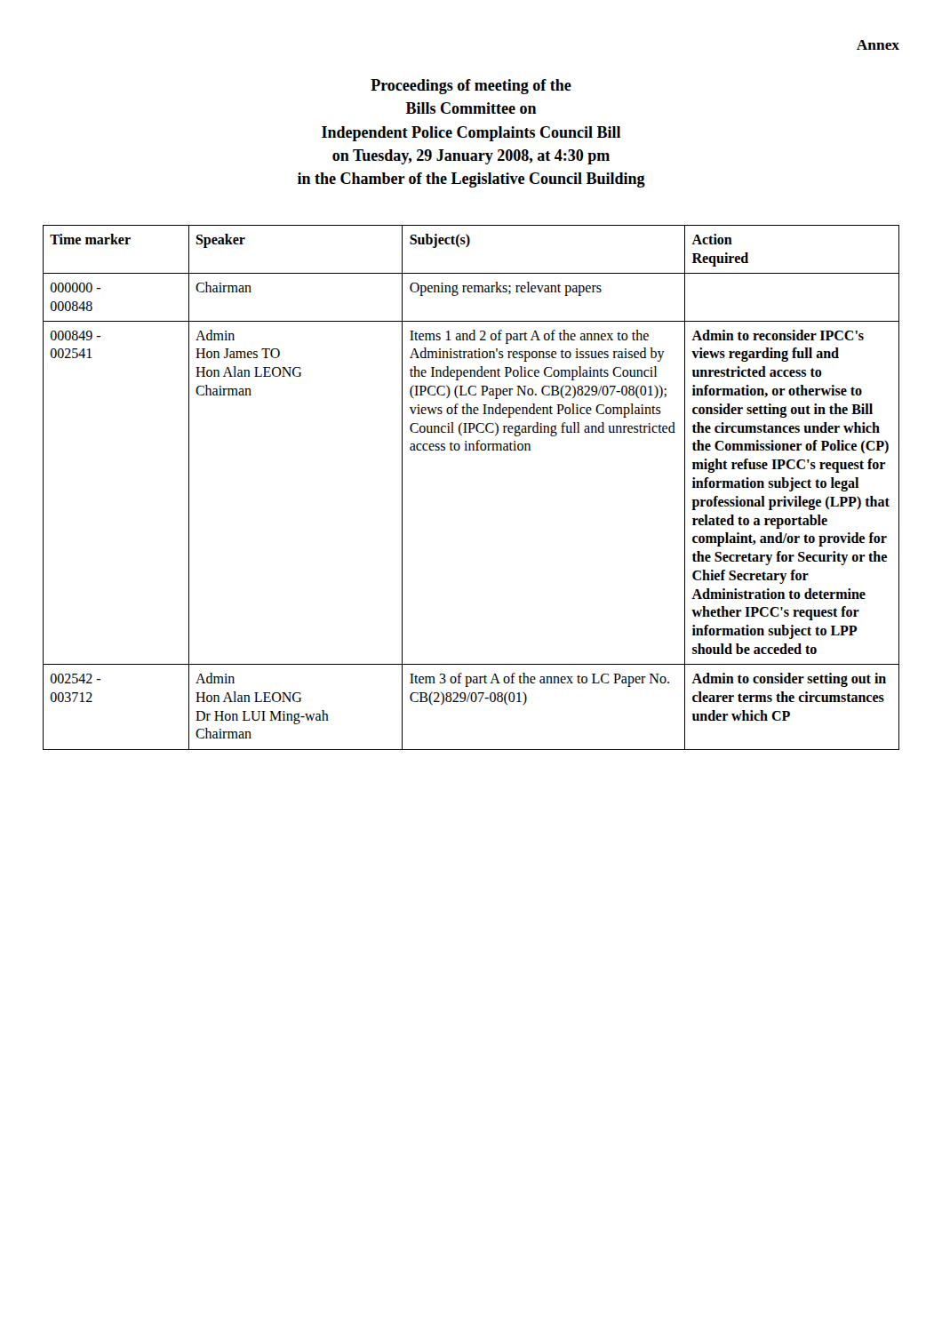Annex
Proceedings of meeting of the
Bills Committee on
Independent Police Complaints Council Bill
on Tuesday, 29 January 2008, at 4:30 pm
in the Chamber of the Legislative Council Building
| Time marker | Speaker | Subject(s) | Action Required |
| --- | --- | --- | --- |
| 000000 - 000848 | Chairman | Opening remarks; relevant papers | |
| 000849 - 002541 | Admin Hon James TO Hon Alan LEONG Chairman | Items 1 and 2 of part A of the annex to the Administration's response to issues raised by the Independent Police Complaints Council (IPCC) (LC Paper No. CB(2)829/07-08(01)); views of the Independent Police Complaints Council (IPCC) regarding full and unrestricted access to information | Admin to reconsider IPCC's views regarding full and unrestricted access to information, or otherwise to consider setting out in the Bill the circumstances under which the Commissioner of Police (CP) might refuse IPCC's request for information subject to legal professional privilege (LPP) that related to a reportable complaint, and/or to provide for the Secretary for Security or the Chief Secretary for Administration to determine whether IPCC's request for information subject to LPP should be acceded to |
| 002542 - 003712 | Admin Hon Alan LEONG Dr Hon LUI Ming-wah Chairman | Item 3 of part A of the annex to LC Paper No. CB(2)829/07-08(01) | Admin to consider setting out in clearer terms the circumstances under which CP |